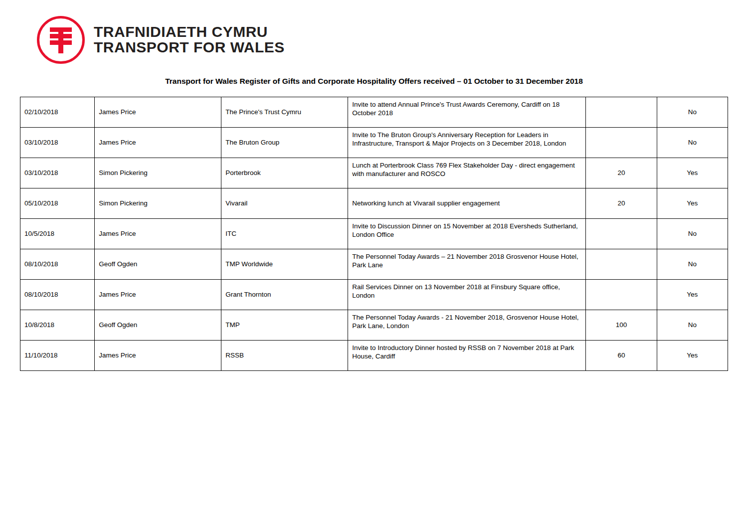TRAFNIDIAETH CYMRU TRANSPORT FOR WALES
Transport for Wales Register of Gifts and Corporate Hospitality Offers received – 01 October to 31 December 2018
| 02/10/2018 | James Price | The Prince's Trust Cymru | Invite to attend Annual Prince's Trust Awards Ceremony, Cardiff on 18 October 2018 | | No |
| 03/10/2018 | James Price | The Bruton Group | Invite to The Bruton Group's Anniversary Reception for Leaders in Infrastructure, Transport & Major Projects on 3 December 2018, London | | No |
| 03/10/2018 | Simon Pickering | Porterbrook | Lunch at Porterbrook Class 769 Flex Stakeholder Day - direct engagement with manufacturer and ROSCO | 20 | Yes |
| 05/10/2018 | Simon Pickering | Vivarail | Networking lunch at Vivarail supplier engagement | 20 | Yes |
| 10/5/2018 | James Price | ITC | Invite to Discussion Dinner on 15 November at 2018 Eversheds Sutherland, London Office | | No |
| 08/10/2018 | Geoff Ogden | TMP Worldwide | The Personnel Today Awards – 21 November 2018 Grosvenor House Hotel, Park Lane | | No |
| 08/10/2018 | James Price | Grant Thornton | Rail Services Dinner on 13 November 2018 at Finsbury Square office, London | | Yes |
| 10/8/2018 | Geoff Ogden | TMP | The Personnel Today Awards - 21 November 2018, Grosvenor House Hotel, Park Lane, London | 100 | No |
| 11/10/2018 | James Price | RSSB | Invite to Introductory Dinner hosted by RSSB on 7 November 2018 at Park House, Cardiff | 60 | Yes |